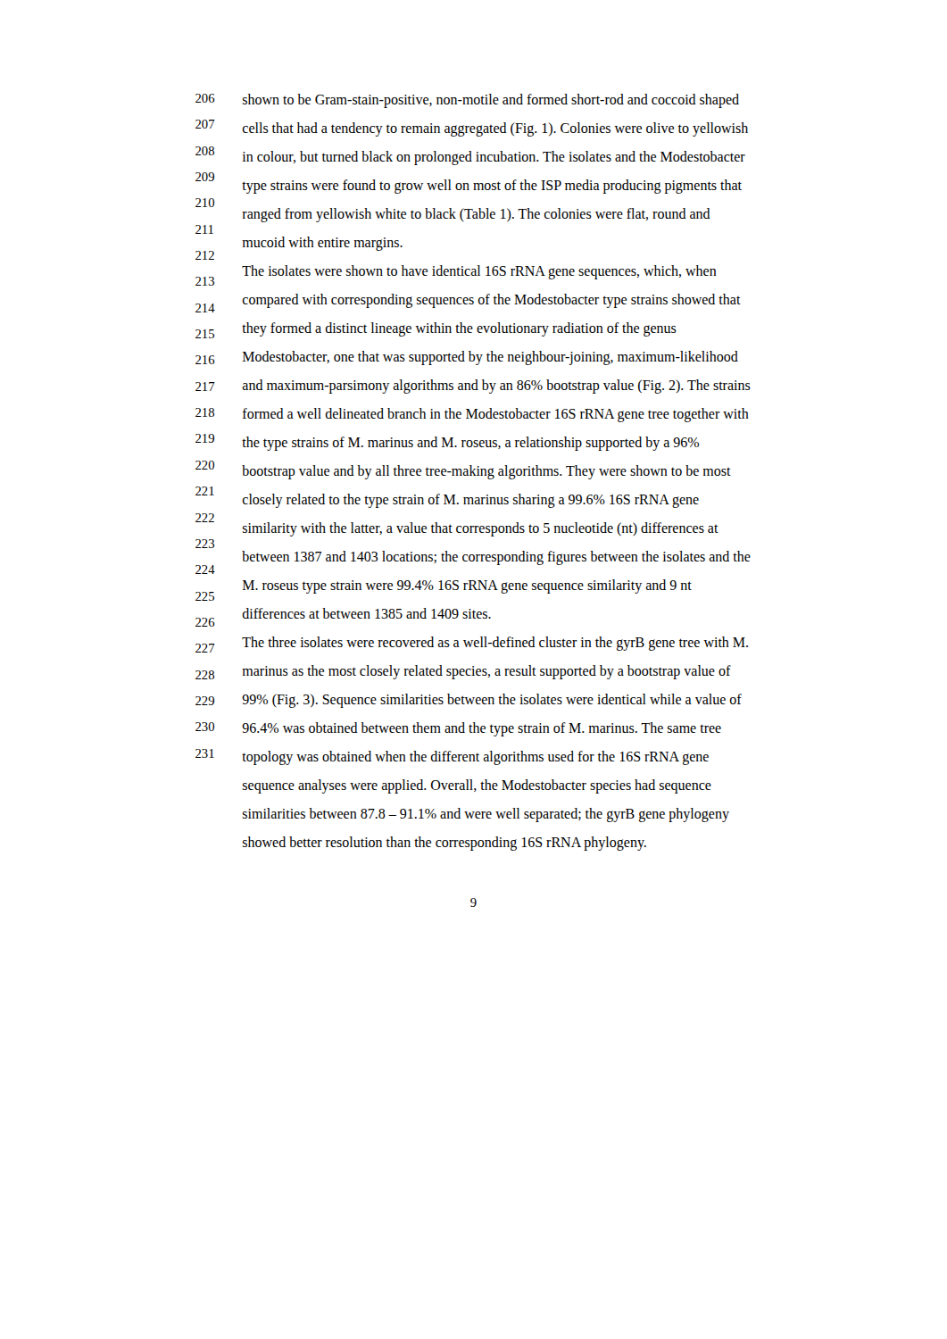| 206 207 208 209 210 211 212 213 214 215 216 217 218 219 220 221 222 223 224 225 226 227 228 229 230 231 | shown to be Gram-stain-positive, non-motile and formed short-rod and coccoid shaped cells that had a tendency to remain aggregated (Fig. 1). Colonies were olive to yellowish in colour, but turned black on prolonged incubation. The isolates and the Modestobacter type strains were found to grow well on most of the ISP media producing pigments that ranged from yellowish white to black (Table 1). The colonies were flat, round and mucoid with entire margins. The isolates were shown to have identical 16S rRNA gene sequences, which, when compared with corresponding sequences of the Modestobacter type strains showed that they formed a distinct lineage within the evolutionary radiation of the genus Modestobacter, one that was supported by the neighbour-joining, maximum-likelihood and maximum-parsimony algorithms and by an 86% bootstrap value (Fig. 2). The strains formed a well delineated branch in the Modestobacter 16S rRNA gene tree together with the type strains of M. marinus and M. roseus, a relationship supported by a 96% bootstrap value and by all three tree-making algorithms. They were shown to be most closely related to the type strain of M. marinus sharing a 99.6% 16S rRNA gene similarity with the latter, a value that corresponds to 5 nucleotide (nt) differences at between 1387 and 1403 locations; the corresponding figures between the isolates and the M. roseus type strain were 99.4% 16S rRNA gene sequence similarity and 9 nt differences at between 1385 and 1409 sites. The three isolates were recovered as a well-defined cluster in the gyrB gene tree with M. marinus as the most closely related species, a result supported by a bootstrap value of 99% (Fig. 3). Sequence similarities between the isolates were identical while a value of 96.4% was obtained between them and the type strain of M. marinus. The same tree topology was obtained when the different algorithms used for the 16S rRNA gene sequence analyses were applied. Overall, the Modestobacter species had sequence similarities between 87.8 – 91.1% and were well separated; the gyrB gene phylogeny showed better resolution than the corresponding 16S rRNA phylogeny. |
9